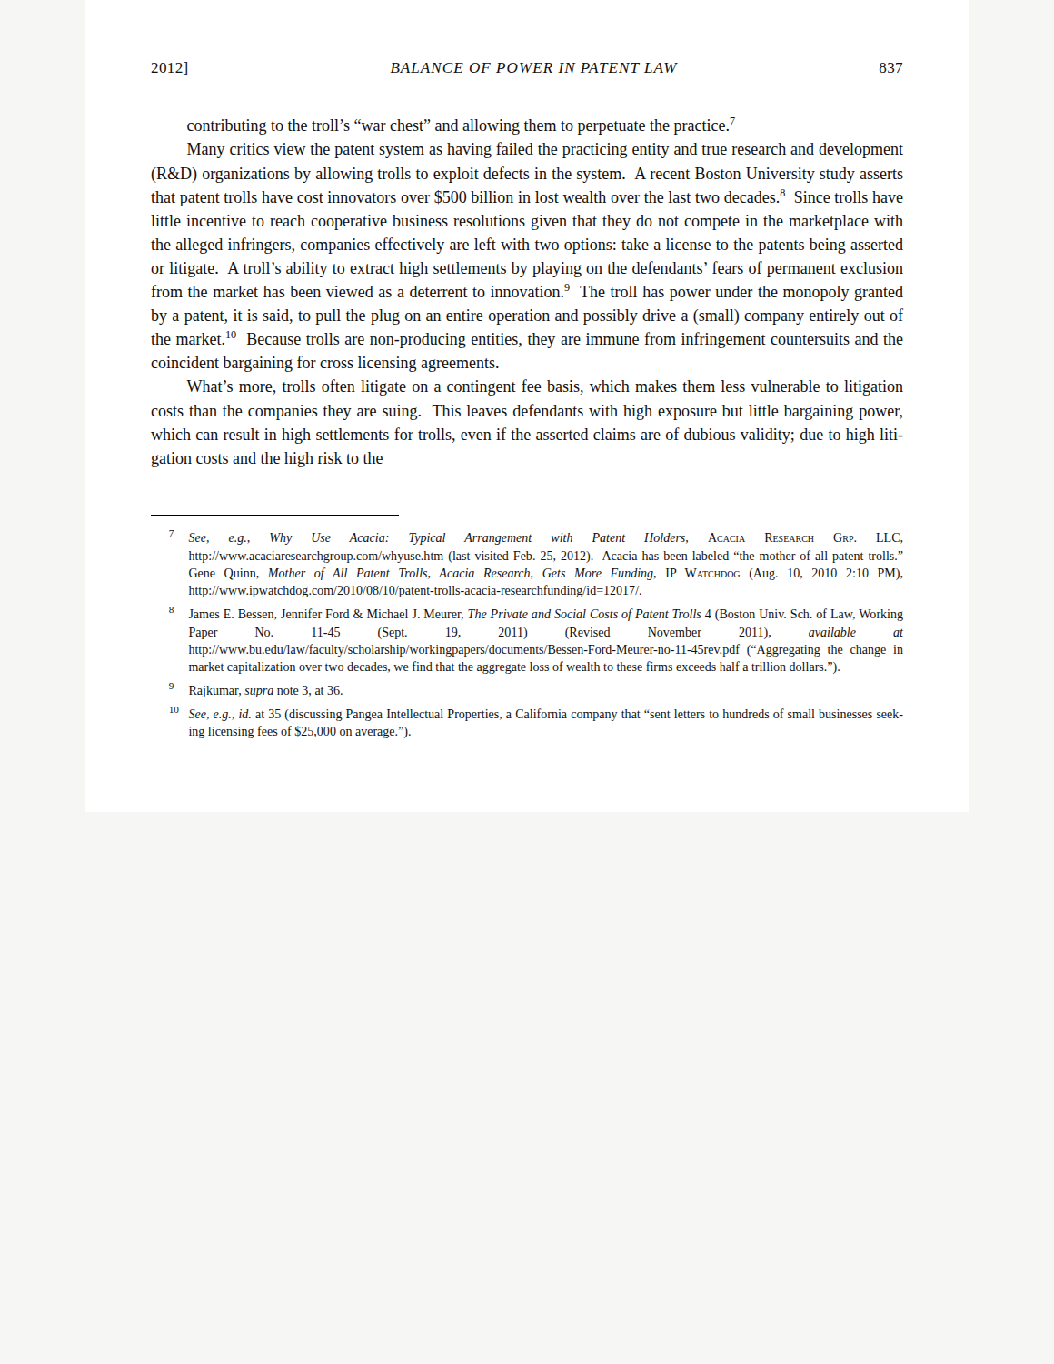2012] Balance of Power in Patent Law 837
contributing to the troll’s “war chest” and allowing them to perpetuate the practice.7
Many critics view the patent system as having failed the practicing entity and true research and development (R&D) organizations by allowing trolls to exploit defects in the system. A recent Boston University study asserts that patent trolls have cost innovators over $500 billion in lost wealth over the last two decades.8 Since trolls have little incentive to reach cooperative business resolutions given that they do not compete in the marketplace with the alleged infringers, companies effectively are left with two options: take a license to the patents being asserted or litigate. A troll’s ability to extract high settlements by playing on the defendants’ fears of permanent exclusion from the market has been viewed as a deterrent to innovation.9 The troll has power under the monopoly granted by a patent, it is said, to pull the plug on an entire operation and possibly drive a (small) company entirely out of the market.10 Because trolls are non-producing entities, they are immune from infringement countersuits and the coincident bargaining for cross licensing agreements.
What’s more, trolls often litigate on a contingent fee basis, which makes them less vulnerable to litigation costs than the companies they are suing. This leaves defendants with high exposure but little bargaining power, which can result in high settlements for trolls, even if the asserted claims are of dubious validity; due to high litigation costs and the high risk to the
7
See, e.g., Why Use Acacia: Typical Arrangement with Patent Holders, Acacia Research Grp. LLC, http://www.acaciaresearchgroup.com/whyuse.htm (last visited Feb. 25, 2012). Acacia has been labeled “the mother of all patent trolls.” Gene Quinn, Mother of All Patent Trolls, Acacia Research, Gets More Funding, IP Watchdog (Aug. 10, 2010 2:10 PM), http://www.ipwatchdog.com/2010/08/10/patent-trolls-acacia-researchfunding/id=12017/.
8
James E. Bessen, Jennifer Ford & Michael J. Meurer, The Private and Social Costs of Patent Trolls 4 (Boston Univ. Sch. of Law, Working Paper No. 11-45 (Sept. 19, 2011) (Revised November 2011), available at http://www.bu.edu/law/faculty/scholarship/workingpapers/documents/Bessen-Ford-Meurer-no-11-45rev.pdf (“Aggregating the change in market capitalization over two decades, we find that the aggregate loss of wealth to these firms exceeds half a trillion dollars.”).
9
Rajkumar, supra note 3, at 36.
10
See, e.g., id. at 35 (discussing Pangea Intellectual Properties, a California company that “sent letters to hundreds of small businesses seeking licensing fees of $25,000 on average.”).